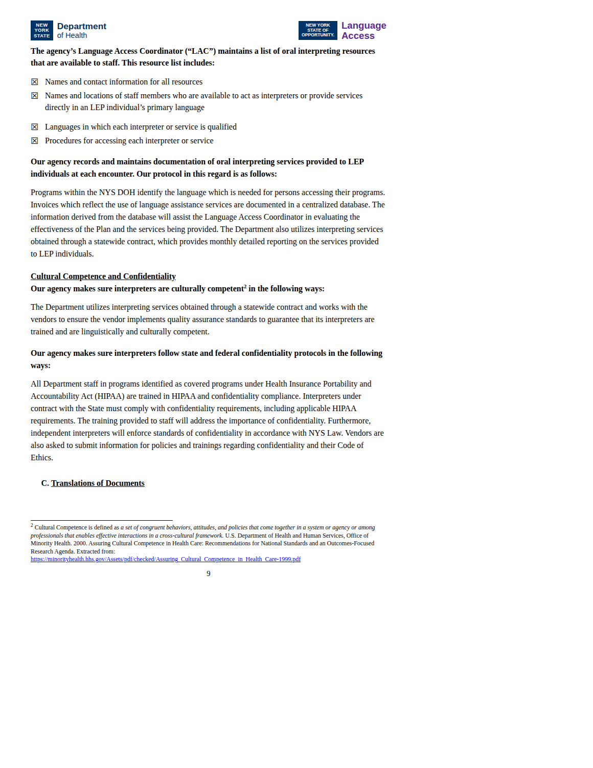NEW
YORK
STATE
Department
of Health
NEW YORK
STATE OF
OPPORTUNITY.
Language
Access
The agency’s Language Access Coordinator (“LAC”) maintains a list of oral interpreting resources that are available to staff. This resource list includes:
Names and contact information for all resources
Names and locations of staff members who are available to act as interpreters or provide services directly in an LEP individual’s primary language
Languages in which each interpreter or service is qualified
Procedures for accessing each interpreter or service
Our agency records and maintains documentation of oral interpreting services provided to LEP individuals at each encounter. Our protocol in this regard is as follows:
Programs within the NYS DOH identify the language which is needed for persons accessing their programs. Invoices which reflect the use of language assistance services are documented in a centralized database. The information derived from the database will assist the Language Access Coordinator in evaluating the effectiveness of the Plan and the services being provided. The Department also utilizes interpreting services obtained through a statewide contract, which provides monthly detailed reporting on the services provided to LEP individuals.
Cultural Competence and Confidentiality
Our agency makes sure interpreters are culturally competent2 in the following ways:
The Department utilizes interpreting services obtained through a statewide contract and works with the vendors to ensure the vendor implements quality assurance standards to guarantee that its interpreters are trained and are linguistically and culturally competent.
Our agency makes sure interpreters follow state and federal confidentiality protocols in the following ways:
All Department staff in programs identified as covered programs under Health Insurance Portability and Accountability Act (HIPAA) are trained in HIPAA and confidentiality compliance. Interpreters under contract with the State must comply with confidentiality requirements, including applicable HIPAA requirements. The training provided to staff will address the importance of confidentiality. Furthermore, independent interpreters will enforce standards of confidentiality in accordance with NYS Law. Vendors are also asked to submit information for policies and trainings regarding confidentiality and their Code of Ethics.
Translations of Documents
2 Cultural Competence is defined as a set of congruent behaviors, attitudes, and policies that come together in a system or agency or among professionals that enables effective interactions in a cross-cultural framework. U.S. Department of Health and Human Services, Office of Minority Health. 2000. Assuring Cultural Competence in Health Care: Recommendations for National Standards and an Outcomes-Focused Research Agenda. Extracted from:
https://minorityhealth.hhs.gov/Assets/pdf/checked/Assuring_Cultural_Competence_in_Health_Care-1999.pdf
9